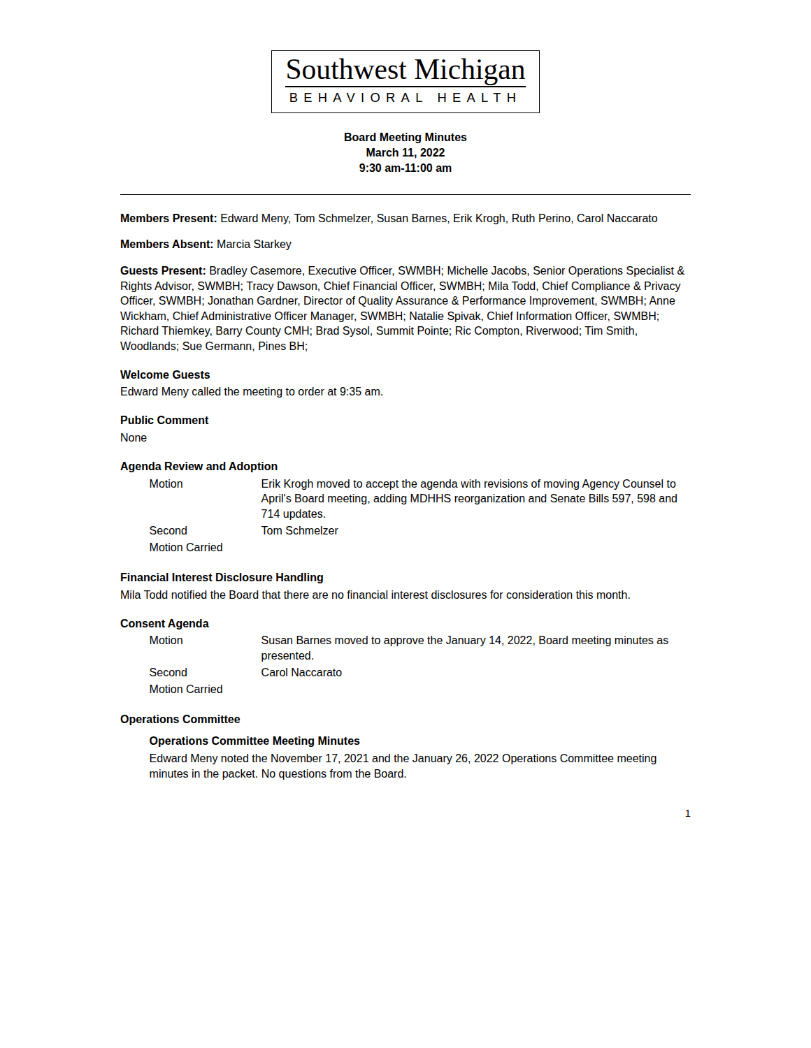Southwest Michigan
BEHAVIORAL HEALTH
Board Meeting Minutes
March 11, 2022
9:30 am-11:00 am
Members Present: Edward Meny, Tom Schmelzer, Susan Barnes, Erik Krogh, Ruth Perino, Carol Naccarato
Members Absent: Marcia Starkey
Guests Present: Bradley Casemore, Executive Officer, SWMBH; Michelle Jacobs, Senior Operations Specialist & Rights Advisor, SWMBH; Tracy Dawson, Chief Financial Officer, SWMBH; Mila Todd, Chief Compliance & Privacy Officer, SWMBH; Jonathan Gardner, Director of Quality Assurance & Performance Improvement, SWMBH; Anne Wickham, Chief Administrative Officer Manager, SWMBH; Natalie Spivak, Chief Information Officer, SWMBH; Richard Thiemkey, Barry County CMH; Brad Sysol, Summit Pointe; Ric Compton, Riverwood; Tim Smith, Woodlands; Sue Germann, Pines BH;
Welcome Guests
Edward Meny called the meeting to order at 9:35 am.
Public Comment
None
Agenda Review and Adoption
| Motion | Erik Krogh moved to accept the agenda with revisions of moving Agency Counsel to April's Board meeting, adding MDHHS reorganization and Senate Bills 597, 598 and 714 updates. |
| Second | Tom Schmelzer |
| Motion Carried | |
Financial Interest Disclosure Handling
Mila Todd notified the Board that there are no financial interest disclosures for consideration this month.
Consent Agenda
| Motion | Susan Barnes moved to approve the January 14, 2022, Board meeting minutes as presented. |
| Second | Carol Naccarato |
| Motion Carried | |
Operations Committee
Operations Committee Meeting Minutes
Edward Meny noted the November 17, 2021 and the January 26, 2022 Operations Committee meeting minutes in the packet. No questions from the Board.
1